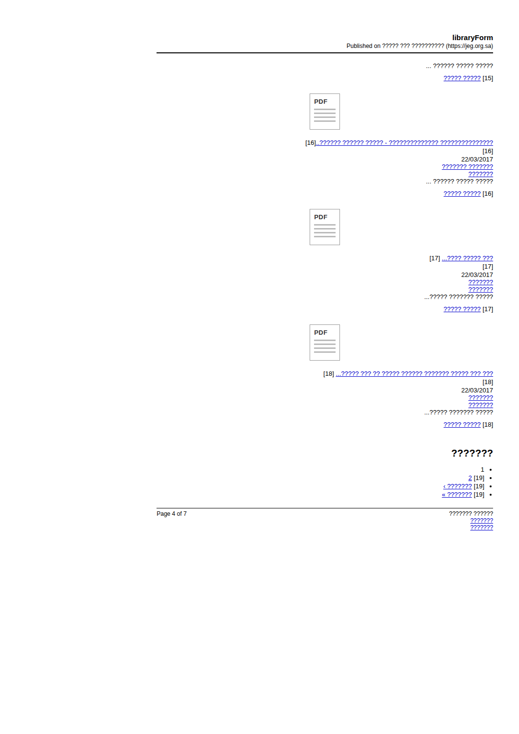libraryForm
Published on ????? ??? ?????????? (https://jeg.org.sa)
????? ????? ?????? ...
[15] ????? ?????
PDF
??????????????? ?????????????? - ????? ?????? ??????..[16]
[16]
22/03/2017
??????? ???????
???????
????? ????? ?????? ...
[16] ????? ?????
PDF
??? ????? ????... [17]
[17]
22/03/2017
???????
???????
????? ??????? ?????...
[17] ????? ?????
PDF
??? ??? ????? ??????? ?????? ????? ?? ??? ?????... [18]
[18]
22/03/2017
???????
???????
????? ??????? ?????...
[18] ????? ?????
???????
1
[19] 2
[19] ??????? ›
[19] ??????? »
Page 4 of 7
?????? ???????
???????
???????